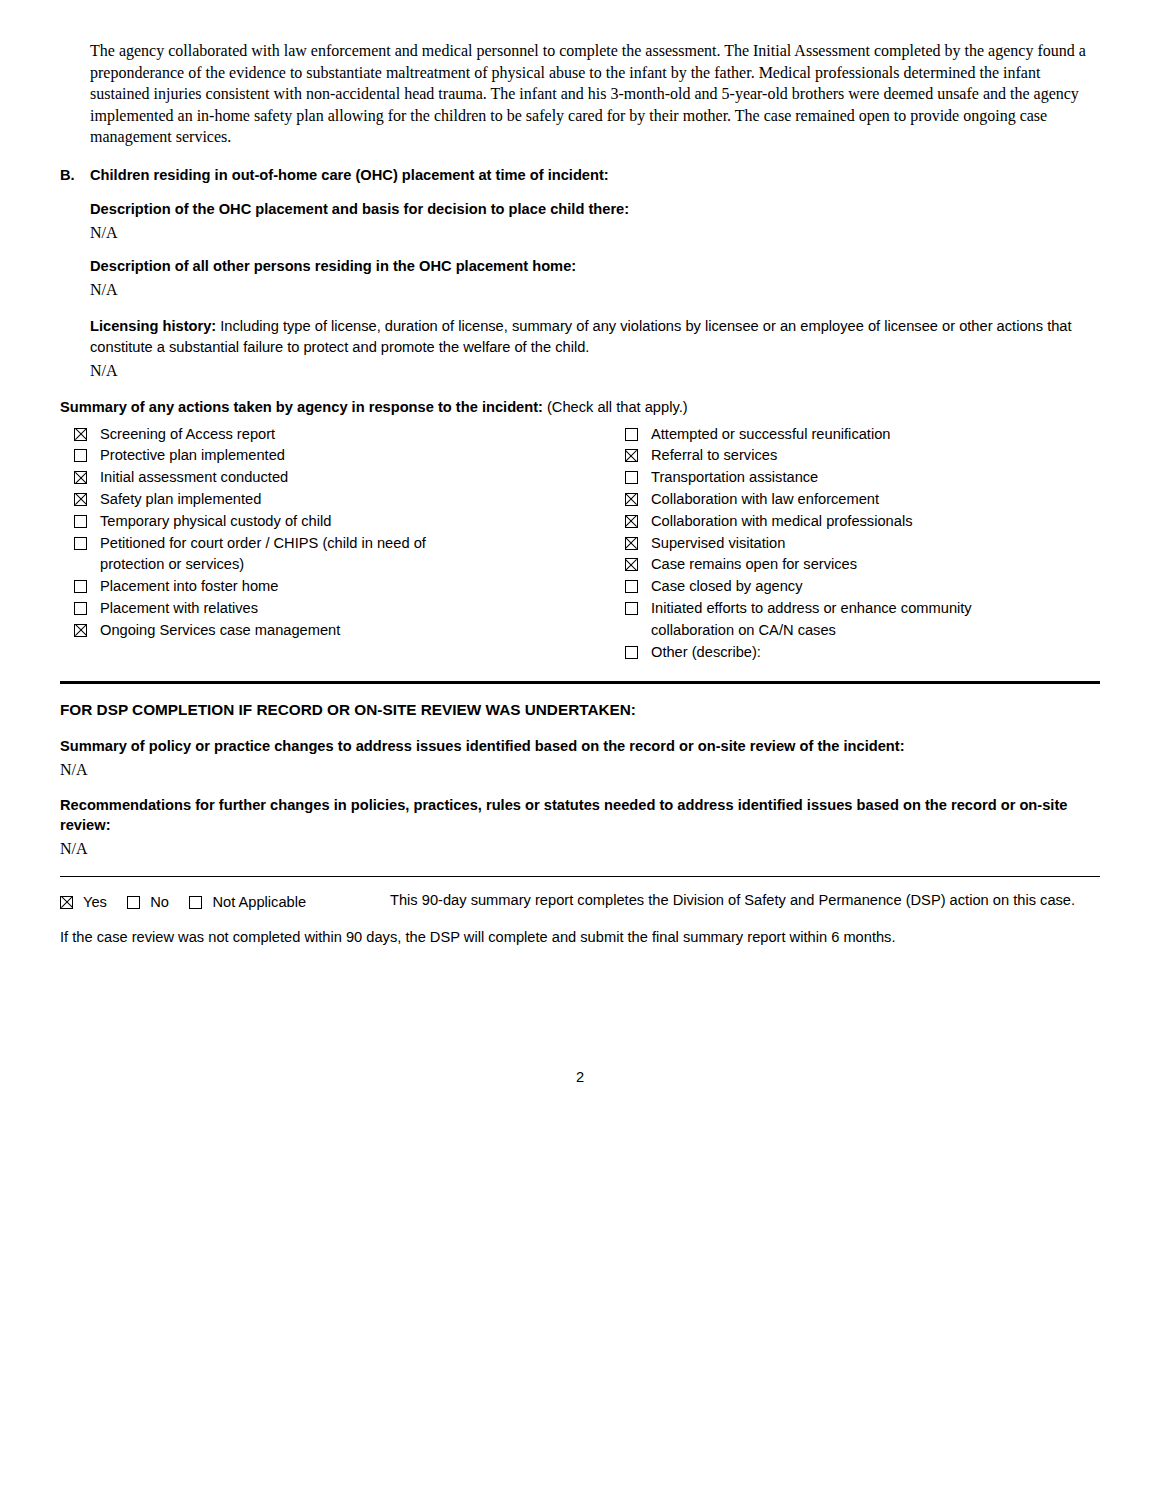The agency collaborated with law enforcement and medical personnel to complete the assessment. The Initial Assessment completed by the agency found a preponderance of the evidence to substantiate maltreatment of physical abuse to the infant by the father. Medical professionals determined the infant sustained injuries consistent with non-accidental head trauma. The infant and his 3-month-old and 5-year-old brothers were deemed unsafe and the agency implemented an in-home safety plan allowing for the children to be safely cared for by their mother. The case remained open to provide ongoing case management services.
B.
Children residing in out-of-home care (OHC) placement at time of incident:
Description of the OHC placement and basis for decision to place child there:
N/A
Description of all other persons residing in the OHC placement home:
N/A
Licensing history: Including type of license, duration of license, summary of any violations by licensee or an employee of licensee or other actions that constitute a substantial failure to protect and promote the welfare of the child.
N/A
Summary of any actions taken by agency in response to the incident: (Check all that apply.)
| | Screening of Access report | | Attempted or successful reunification |
| | Protective plan implemented | | Referral to services |
| | Initial assessment conducted | | Transportation assistance |
| | Safety plan implemented | | Collaboration with law enforcement |
| | Temporary physical custody of child | | Collaboration with medical professionals |
| | Petitioned for court order / CHIPS (child in need of | | Supervised visitation |
| | protection or services) | | Case remains open for services |
| | Placement into foster home | | Case closed by agency |
| | Placement with relatives | | Initiated efforts to address or enhance community |
| | Ongoing Services case management | | collaboration on CA/N cases |
| | | | Other (describe): |
FOR DSP COMPLETION IF RECORD OR ON-SITE REVIEW WAS UNDERTAKEN:
Summary of policy or practice changes to address issues identified based on the record or on-site review of the incident:
N/A
Recommendations for further changes in policies, practices, rules or statutes needed to address identified issues based on the record or on-site review:
N/A
Yes No Not Applicable
This 90-day summary report completes the Division of Safety and Permanence (DSP) action on this case.
If the case review was not completed within 90 days, the DSP will complete and submit the final summary report within 6 months.
2